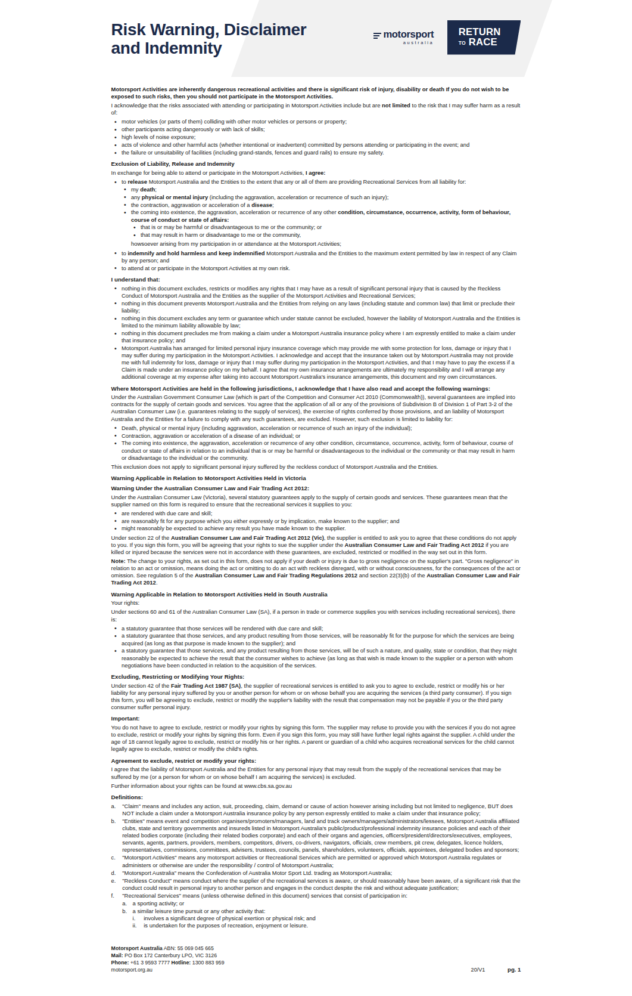Risk Warning, Disclaimer
and Indemnity
motorsport
australia
RETURN
TO RACE
Motorsport Activities are inherently dangerous recreational activities and there is significant risk of injury, disability or death If you do not wish to be exposed to such risks, then you should not participate in the Motorsport Activities.
I acknowledge that the risks associated with attending or participating in Motorsport Activities include but are not limited to the risk that I may suffer harm as a result of:
motor vehicles (or parts of them) colliding with other motor vehicles or persons or property;
other participants acting dangerously or with lack of skills;
high levels of noise exposure;
acts of violence and other harmful acts (whether intentional or inadvertent) committed by persons attending or participating in the event; and
the failure or unsuitability of facilities (including grand-stands, fences and guard rails) to ensure my safety.
Exclusion of Liability, Release and Indemnity
In exchange for being able to attend or participate in the Motorsport Activities, I agree:
to release Motorsport Australia and the Entities to the extent that any or all of them are providing Recreational Services from all liability for:
my death;
any physical or mental injury (including the aggravation, acceleration or recurrence of such an injury);
the contraction, aggravation or acceleration of a disease;
the coming into existence, the aggravation, acceleration or recurrence of any other condition, circumstance, occurrence, activity, form of behaviour, course of conduct or state of affairs:
that is or may be harmful or disadvantageous to me or the community; or
that may result in harm or disadvantage to me or the community,
howsoever arising from my participation in or attendance at the Motorsport Activities;
to indemnify and hold harmless and keep indemnified Motorsport Australia and the Entities to the maximum extent permitted by law in respect of any Claim by any person; and
to attend at or participate in the Motorsport Activities at my own risk.
I understand that:
nothing in this document excludes, restricts or modifies any rights that I may have as a result of significant personal injury that is caused by the Reckless Conduct of Motorsport Australia and the Entities as the supplier of the Motorsport Activities and Recreational Services;
nothing in this document prevents Motorsport Australia and the Entities from relying on any laws (including statute and common law) that limit or preclude their liability;
nothing in this document excludes any term or guarantee which under statute cannot be excluded, however the liability of Motorsport Australia and the Entities is limited to the minimum liability allowable by law;
nothing in this document precludes me from making a claim under a Motorsport Australia insurance policy where I am expressly entitled to make a claim under that insurance policy; and
Motorsport Australia has arranged for limited personal injury insurance coverage which may provide me with some protection for loss, damage or injury that I may suffer during my participation in the Motorsport Activities. I acknowledge and accept that the insurance taken out by Motorsport Australia may not provide me with full indemnity for loss, damage or injury that I may suffer during my participation in the Motorsport Activities, and that I may have to pay the excess if a Claim is made under an insurance policy on my behalf. I agree that my own insurance arrangements are ultimately my responsibility and I will arrange any additional coverage at my expense after taking into account Motorsport Australia's insurance arrangements, this document and my own circumstances.
Where Motorsport Activities are held in the following jurisdictions, I acknowledge that I have also read and accept the following warnings:
Under the Australian Government Consumer Law (which is part of the Competition and Consumer Act 2010 (Commonwealth)), several guarantees are implied into contracts for the supply of certain goods and services. You agree that the application of all or any of the provisions of Subdivision B of Division 1 of Part 3-2 of the Australian Consumer Law (i.e. guarantees relating to the supply of services), the exercise of rights conferred by those provisions, and an liability of Motorsport Australia and the Entities for a failure to comply with any such guarantees, are excluded. However, such exclusion is limited to liability for:
Death, physical or mental injury (including aggravation, acceleration or recurrence of such an injury of the individual);
Contraction, aggravation or acceleration of a disease of an individual; or
The coming into existence, the aggravation, acceleration or recurrence of any other condition, circumstance, occurrence, activity, form of behaviour, course of conduct or state of affairs in relation to an individual that is or may be harmful or disadvantageous to the individual or the community or that may result in harm or disadvantage to the individual or the community.
This exclusion does not apply to significant personal injury suffered by the reckless conduct of Motorsport Australia and the Entities.
Warning Applicable in Relation to Motorsport Activities Held in Victoria
Warning Under the Australian Consumer Law and Fair Trading Act 2012:
Under the Australian Consumer Law (Victoria), several statutory guarantees apply to the supply of certain goods and services. These guarantees mean that the supplier named on this form is required to ensure that the recreational services it supplies to you:
are rendered with due care and skill;
are reasonably fit for any purpose which you either expressly or by implication, make known to the supplier; and
might reasonably be expected to achieve any result you have made known to the supplier.
Under section 22 of the Australian Consumer Law and Fair Trading Act 2012 (Vic), the supplier is entitled to ask you to agree that these conditions do not apply to you. If you sign this form, you will be agreeing that your rights to sue the supplier under the Australian Consumer Law and Fair Trading Act 2012 if you are killed or injured because the services were not in accordance with these guarantees, are excluded, restricted or modified in the way set out in this form.
Note: The change to your rights, as set out in this form, does not apply if your death or injury is due to gross negligence on the supplier's part. "Gross negligence" in relation to an act or omission, means doing the act or omitting to do an act with reckless disregard, with or without consciousness, for the consequences of the act or omission. See regulation 5 of the Australian Consumer Law and Fair Trading Regulations 2012 and section 22(3)(b) of the Australian Consumer Law and Fair Trading Act 2012.
Warning Applicable in Relation to Motorsport Activities Held in South Australia
Your rights:
Under sections 60 and 61 of the Australian Consumer Law (SA), if a person in trade or commerce supplies you with services including recreational services), there is:
a statutory guarantee that those services will be rendered with due care and skill;
a statutory guarantee that those services, and any product resulting from those services, will be reasonably fit for the purpose for which the services are being acquired (as long as that purpose is made known to the supplier); and
a statutory guarantee that those services, and any product resulting from those services, will be of such a nature, and quality, state or condition, that they might reasonably be expected to achieve the result that the consumer wishes to achieve (as long as that wish is made known to the supplier or a person with whom negotiations have been conducted in relation to the acquisition of the services.
Excluding, Restricting or Modifying Your Rights:
Under section 42 of the Fair Trading Act 1987 (SA), the supplier of recreational services is entitled to ask you to agree to exclude, restrict or modify his or her liability for any personal injury suffered by you or another person for whom or on whose behalf you are acquiring the services (a third party consumer). If you sign this form, you will be agreeing to exclude, restrict or modify the supplier's liability with the result that compensation may not be payable if you or the third party consumer suffer personal injury.
Important:
You do not have to agree to exclude, restrict or modify your rights by signing this form. The supplier may refuse to provide you with the services if you do not agree to exclude, restrict or modify your rights by signing this form. Even if you sign this form, you may still have further legal rights against the supplier. A child under the age of 18 cannot legally agree to exclude, restrict or modify his or her rights. A parent or guardian of a child who acquires recreational services for the child cannot legally agree to exclude, restrict or modify the child's rights.
Agreement to exclude, restrict or modify your rights:
I agree that the liability of Motorsport Australia and the Entities for any personal injury that may result from the supply of the recreational services that may be suffered by me (or a person for whom or on whose behalf I am acquiring the services) is excluded.
Further information about your rights can be found at www.cbs.sa.gov.au
Definitions:
"Claim" means and includes any action, suit, proceeding, claim, demand or cause of action however arising including but not limited to negligence, BUT does NOT include a claim under a Motorsport Australia insurance policy by any person expressly entitled to make a claim under that insurance policy;
"Entities" means event and competition organisers/promoters/managers, land and track owners/managers/administrators/lessees, Motorsport Australia affiliated clubs, state and territory governments and insureds listed in Motorsport Australia's public/product/professional indemnity insurance policies and each of their related bodies corporate (including their related bodies corporate) and each of their organs and agencies, officers/president/directors/executives, employees, servants, agents, partners, providers, members, competitors, drivers, co-drivers, navigators, officials, crew members, pit crew, delegates, licence holders, representatives, commissions, committees, advisers, trustees, councils, panels, shareholders, volunteers, officials, appointees, delegated bodies and sponsors;
"Motorsport Activities" means any motorsport activities or Recreational Services which are permitted or approved which Motorsport Australia regulates or administers or otherwise are under the responsibility / control of Motorsport Australia;
"Motorsport Australia" means the Confederation of Australia Motor Sport Ltd. trading as Motorsport Australia;
"Reckless Conduct" means conduct where the supplier of the recreational services is aware, or should reasonably have been aware, of a significant risk that the conduct could result in personal injury to another person and engages in the conduct despite the risk and without adequate justification;
"Recreational Services" means (unless otherwise defined in this document) services that consist of participation in:
a sporting activity; or
a similar leisure time pursuit or any other activity that:
involves a significant degree of physical exertion or physical risk; and
is undertaken for the purposes of recreation, enjoyment or leisure.
Motorsport Australia ABN: 55 069 045 665
Mail: PO Box 172 Canterbury LPO, VIC 3126
Phone: +61 3 9593 7777 Hotline: 1300 883 959
motorsport.org.au
20/V1
pg. 1